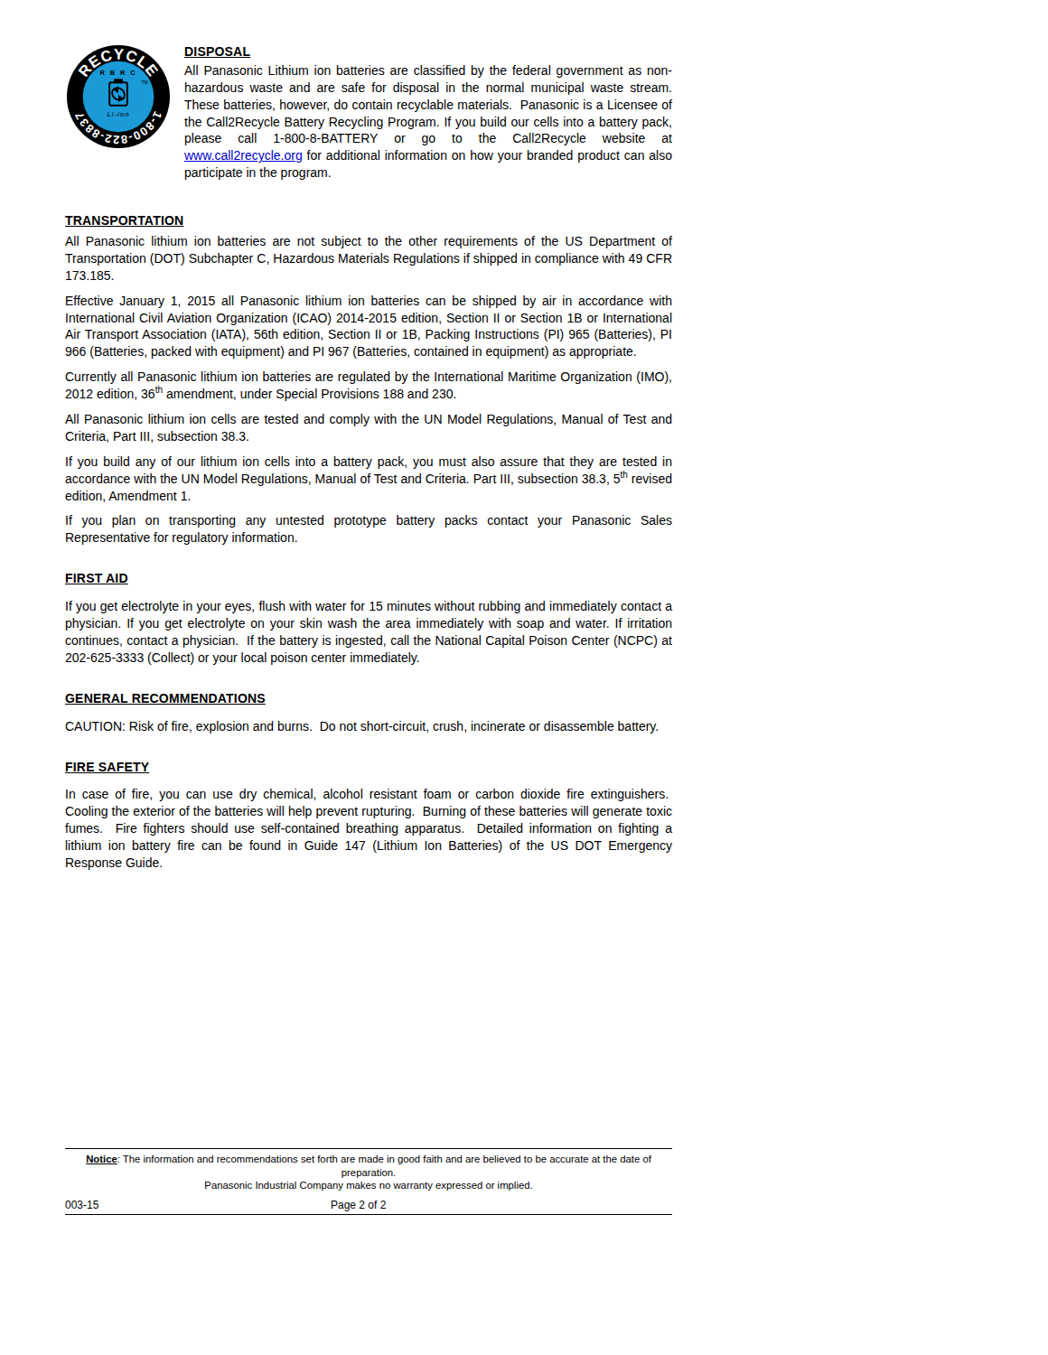RECYCLE 1-800-822-8837 R B R C Li-ion TM
DISPOSAL
All Panasonic Lithium ion batteries are classified by the federal government as non-hazardous waste and are safe for disposal in the normal municipal waste stream. These batteries, however, do contain recyclable materials. Panasonic is a Licensee of the Call2Recycle Battery Recycling Program. If you build our cells into a battery pack, please call 1-800-8-BATTERY or go to the Call2Recycle website at www.call2recycle.org for additional information on how your branded product can also participate in the program.
TRANSPORTATION
All Panasonic lithium ion batteries are not subject to the other requirements of the US Department of Transportation (DOT) Subchapter C, Hazardous Materials Regulations if shipped in compliance with 49 CFR 173.185.
Effective January 1, 2015 all Panasonic lithium ion batteries can be shipped by air in accordance with International Civil Aviation Organization (ICAO) 2014-2015 edition, Section II or Section 1B or International Air Transport Association (IATA), 56th edition, Section II or 1B, Packing Instructions (PI) 965 (Batteries), PI 966 (Batteries, packed with equipment) and PI 967 (Batteries, contained in equipment) as appropriate.
Currently all Panasonic lithium ion batteries are regulated by the International Maritime Organization (IMO), 2012 edition, 36th amendment, under Special Provisions 188 and 230.
All Panasonic lithium ion cells are tested and comply with the UN Model Regulations, Manual of Test and Criteria, Part III, subsection 38.3.
If you build any of our lithium ion cells into a battery pack, you must also assure that they are tested in accordance with the UN Model Regulations, Manual of Test and Criteria. Part III, subsection 38.3, 5th revised edition, Amendment 1.
If you plan on transporting any untested prototype battery packs contact your Panasonic Sales Representative for regulatory information.
FIRST AID
If you get electrolyte in your eyes, flush with water for 15 minutes without rubbing and immediately contact a physician. If you get electrolyte on your skin wash the area immediately with soap and water. If irritation continues, contact a physician. If the battery is ingested, call the National Capital Poison Center (NCPC) at 202-625-3333 (Collect) or your local poison center immediately.
GENERAL RECOMMENDATIONS
CAUTION: Risk of fire, explosion and burns. Do not short-circuit, crush, incinerate or disassemble battery.
FIRE SAFETY
In case of fire, you can use dry chemical, alcohol resistant foam or carbon dioxide fire extinguishers. Cooling the exterior of the batteries will help prevent rupturing. Burning of these batteries will generate toxic fumes. Fire fighters should use self-contained breathing apparatus. Detailed information on fighting a lithium ion battery fire can be found in Guide 147 (Lithium Ion Batteries) of the US DOT Emergency Response Guide.
Notice: The information and recommendations set forth are made in good faith and are believed to be accurate at the date of preparation.
Panasonic Industrial Company makes no warranty expressed or implied.
003-15 Page 2 of 2